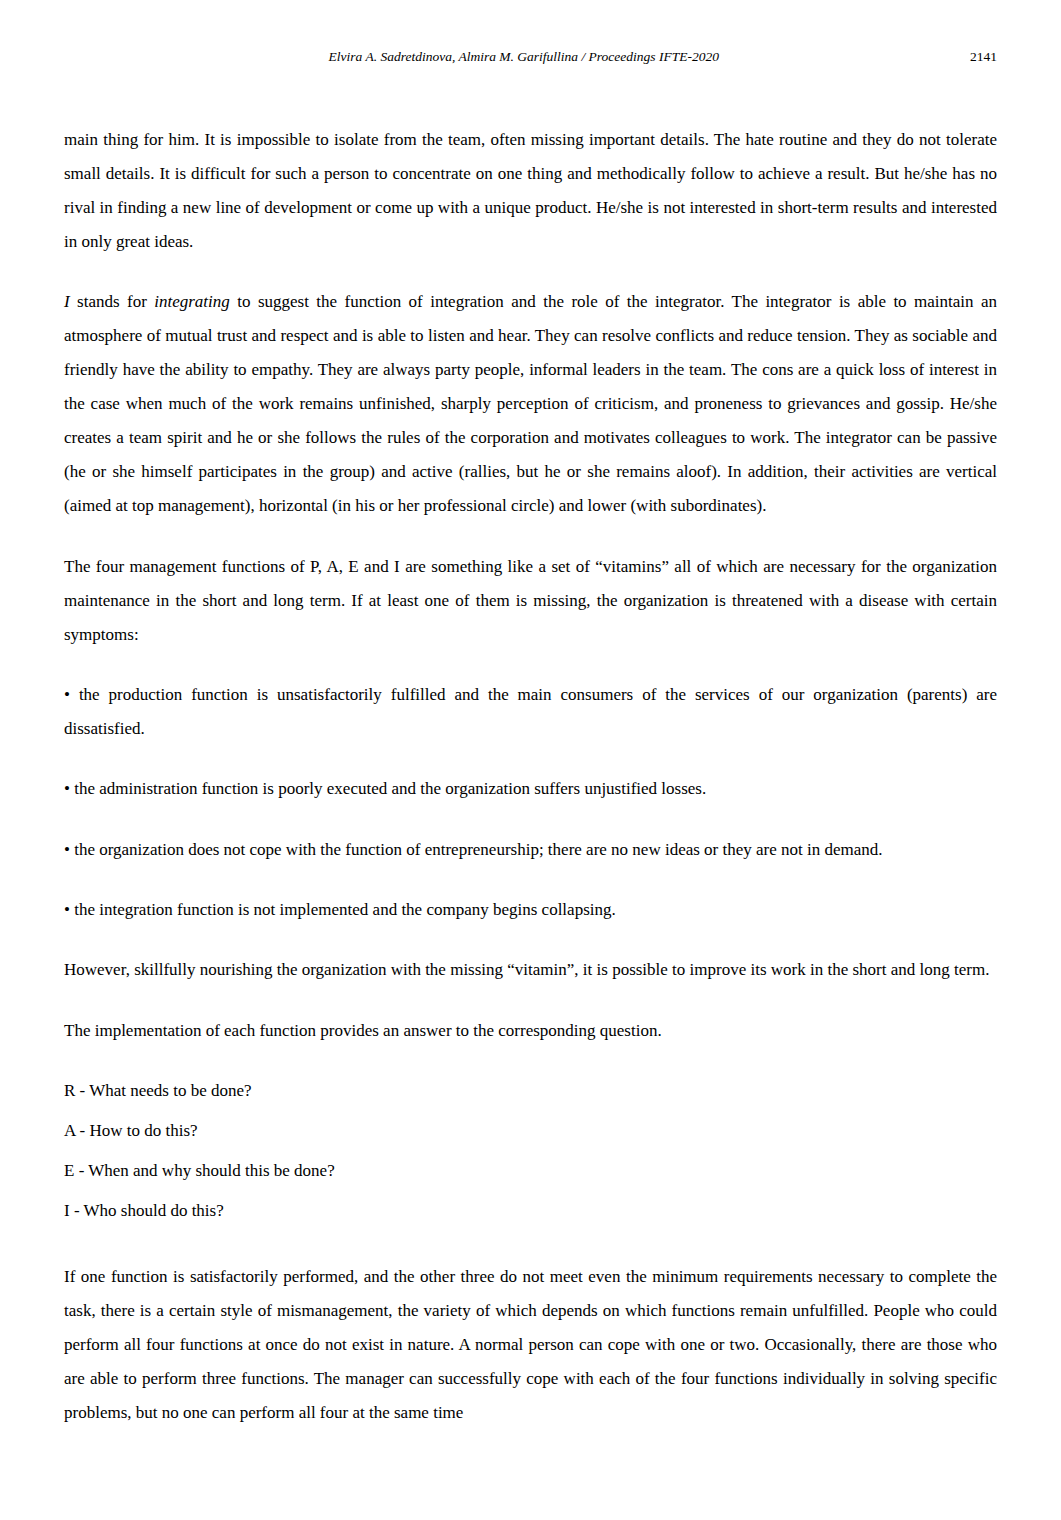Elvira A. Sadretdinova, Almira M. Garifullina / Proceedings IFTE-2020 2141
main thing for him. It is impossible to isolate from the team, often missing important details. The hate routine and they do not tolerate small details. It is difficult for such a person to concentrate on one thing and methodically follow to achieve a result. But he/she has no rival in finding a new line of development or come up with a unique product. He/she is not interested in short-term results and interested in only great ideas.
I stands for integrating to suggest the function of integration and the role of the integrator. The integrator is able to maintain an atmosphere of mutual trust and respect and is able to listen and hear. They can resolve conflicts and reduce tension. They as sociable and friendly have the ability to empathy. They are always party people, informal leaders in the team. The cons are a quick loss of interest in the case when much of the work remains unfinished, sharply perception of criticism, and proneness to grievances and gossip. He/she creates a team spirit and he or she follows the rules of the corporation and motivates colleagues to work. The integrator can be passive (he or she himself participates in the group) and active (rallies, but he or she remains aloof). In addition, their activities are vertical (aimed at top management), horizontal (in his or her professional circle) and lower (with subordinates).
The four management functions of P, A, E and I are something like a set of “vitamins” all of which are necessary for the organization maintenance in the short and long term. If at least one of them is missing, the organization is threatened with a disease with certain symptoms:
• the production function is unsatisfactorily fulfilled and the main consumers of the services of our organization (parents) are dissatisfied.
• the administration function is poorly executed and the organization suffers unjustified losses.
• the organization does not cope with the function of entrepreneurship; there are no new ideas or they are not in demand.
• the integration function is not implemented and the company begins collapsing.
However, skillfully nourishing the organization with the missing “vitamin”, it is possible to improve its work in the short and long term.
The implementation of each function provides an answer to the corresponding question.
R - What needs to be done?
A - How to do this?
E - When and why should this be done?
I - Who should do this?
If one function is satisfactorily performed, and the other three do not meet even the minimum requirements necessary to complete the task, there is a certain style of mismanagement, the variety of which depends on which functions remain unfulfilled. People who could perform all four functions at once do not exist in nature. A normal person can cope with one or two. Occasionally, there are those who are able to perform three functions. The manager can successfully cope with each of the four functions individually in solving specific problems, but no one can perform all four at the same time